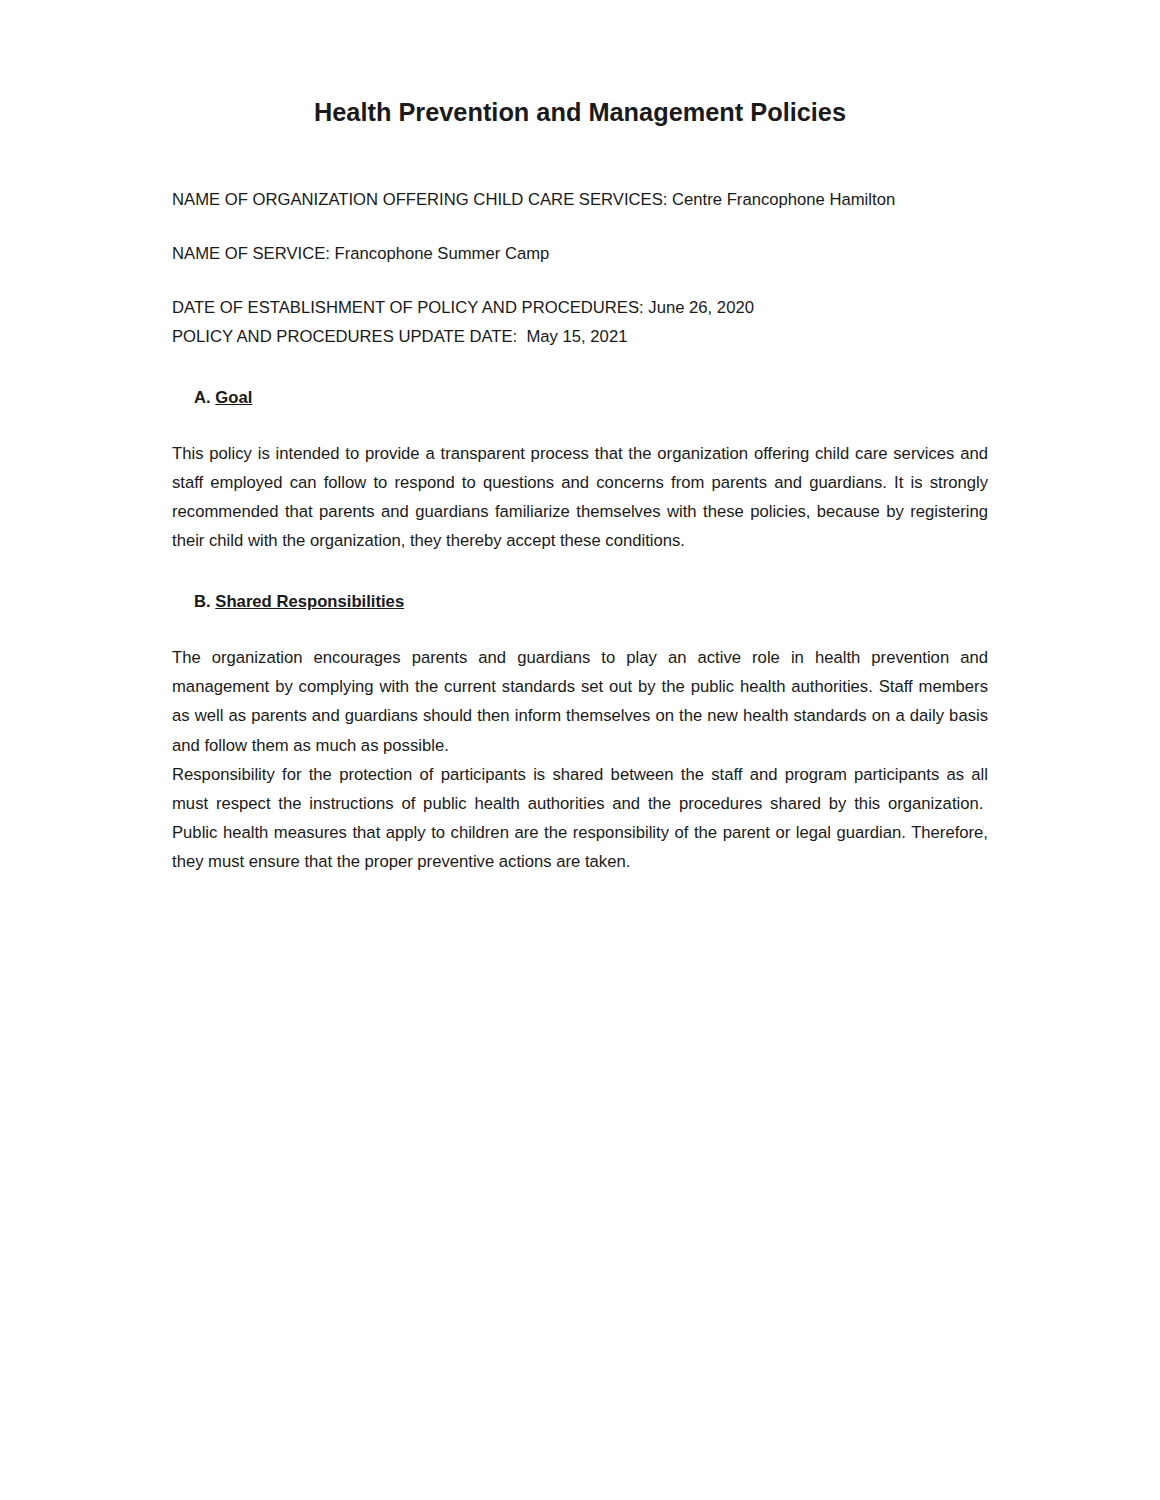Health Prevention and Management Policies
NAME OF ORGANIZATION OFFERING CHILD CARE SERVICES: Centre Francophone Hamilton
NAME OF SERVICE: Francophone Summer Camp
DATE OF ESTABLISHMENT OF POLICY AND PROCEDURES: June 26, 2020
POLICY AND PROCEDURES UPDATE DATE: May 15, 2021
Goal
This policy is intended to provide a transparent process that the organization offering child care services and staff employed can follow to respond to questions and concerns from parents and guardians. It is strongly recommended that parents and guardians familiarize themselves with these policies, because by registering their child with the organization, they thereby accept these conditions.
Shared Responsibilities
The organization encourages parents and guardians to play an active role in health prevention and management by complying with the current standards set out by the public health authorities. Staff members as well as parents and guardians should then inform themselves on the new health standards on a daily basis and follow them as much as possible.
Responsibility for the protection of participants is shared between the staff and program participants as all must respect the instructions of public health authorities and the procedures shared by this organization. Public health measures that apply to children are the responsibility of the parent or legal guardian. Therefore, they must ensure that the proper preventive actions are taken.